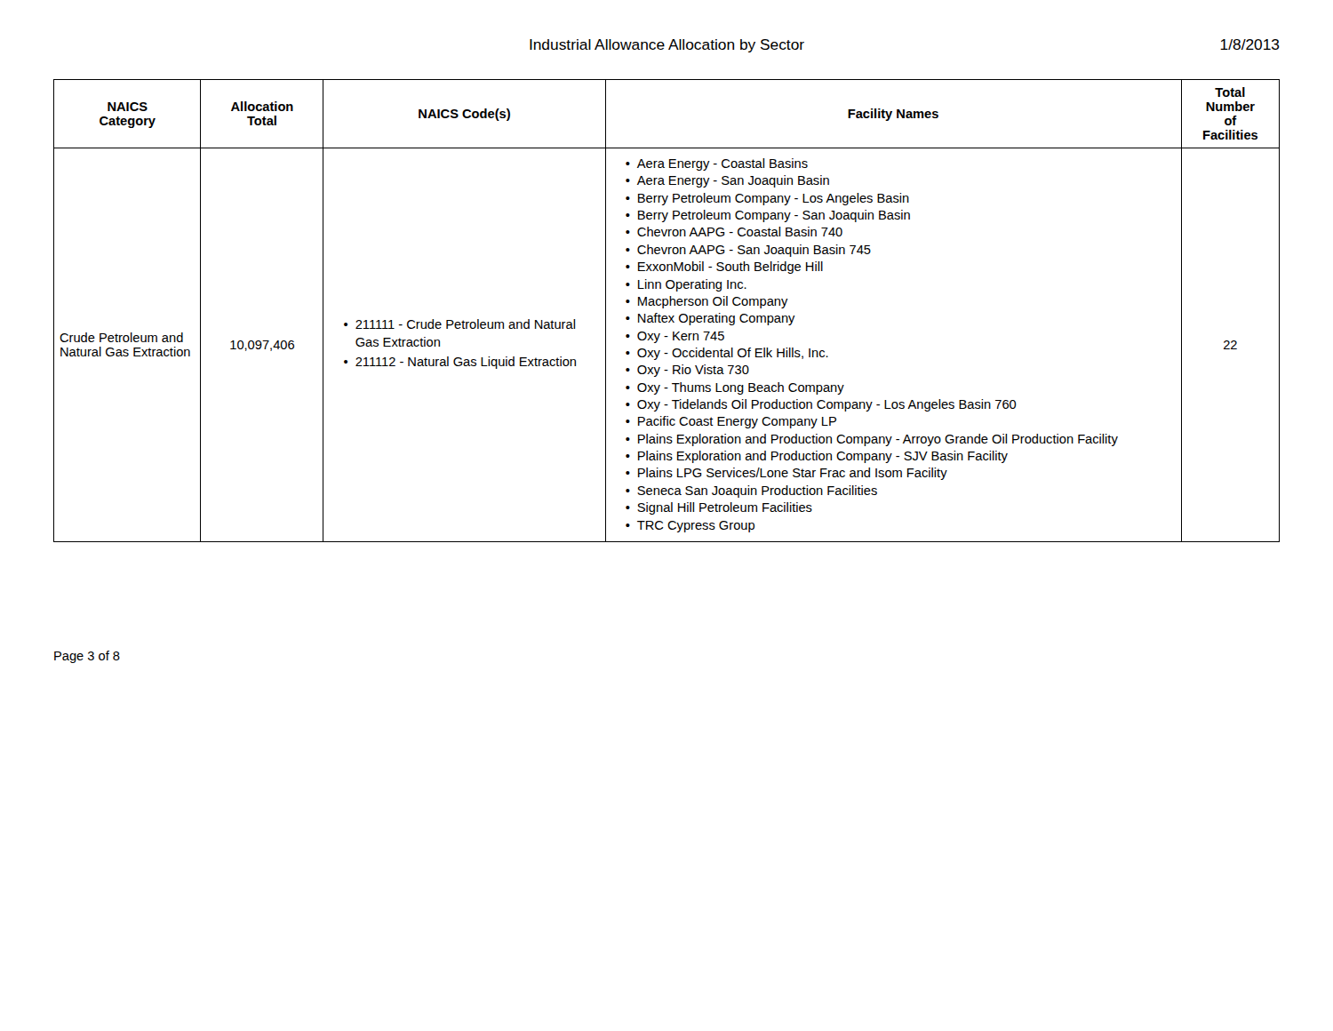Industrial Allowance Allocation by Sector 1/8/2013
| NAICS Category | Allocation Total | NAICS Code(s) | Facility Names | Total Number of Facilities |
| --- | --- | --- | --- | --- |
| Crude Petroleum and Natural Gas Extraction | 10,097,406 | 211111 - Crude Petroleum and Natural Gas Extraction 211112 - Natural Gas Liquid Extraction | Aera Energy - Coastal Basins Aera Energy - San Joaquin Basin Berry Petroleum Company - Los Angeles Basin Berry Petroleum Company - San Joaquin Basin Chevron AAPG - Coastal Basin 740 Chevron AAPG - San Joaquin Basin 745 ExxonMobil - South Belridge Hill Linn Operating Inc. Macpherson Oil Company Naftex Operating Company Oxy - Kern 745 Oxy - Occidental Of Elk Hills, Inc. Oxy - Rio Vista 730 Oxy - Thums Long Beach Company Oxy - Tidelands Oil Production Company - Los Angeles Basin 760 Pacific Coast Energy Company LP Plains Exploration and Production Company - Arroyo Grande Oil Production Facility Plains Exploration and Production Company - SJV Basin Facility Plains LPG Services/Lone Star Frac and Isom Facility Seneca San Joaquin Production Facilities Signal Hill Petroleum Facilities TRC Cypress Group | 22 |
Page 3 of 8